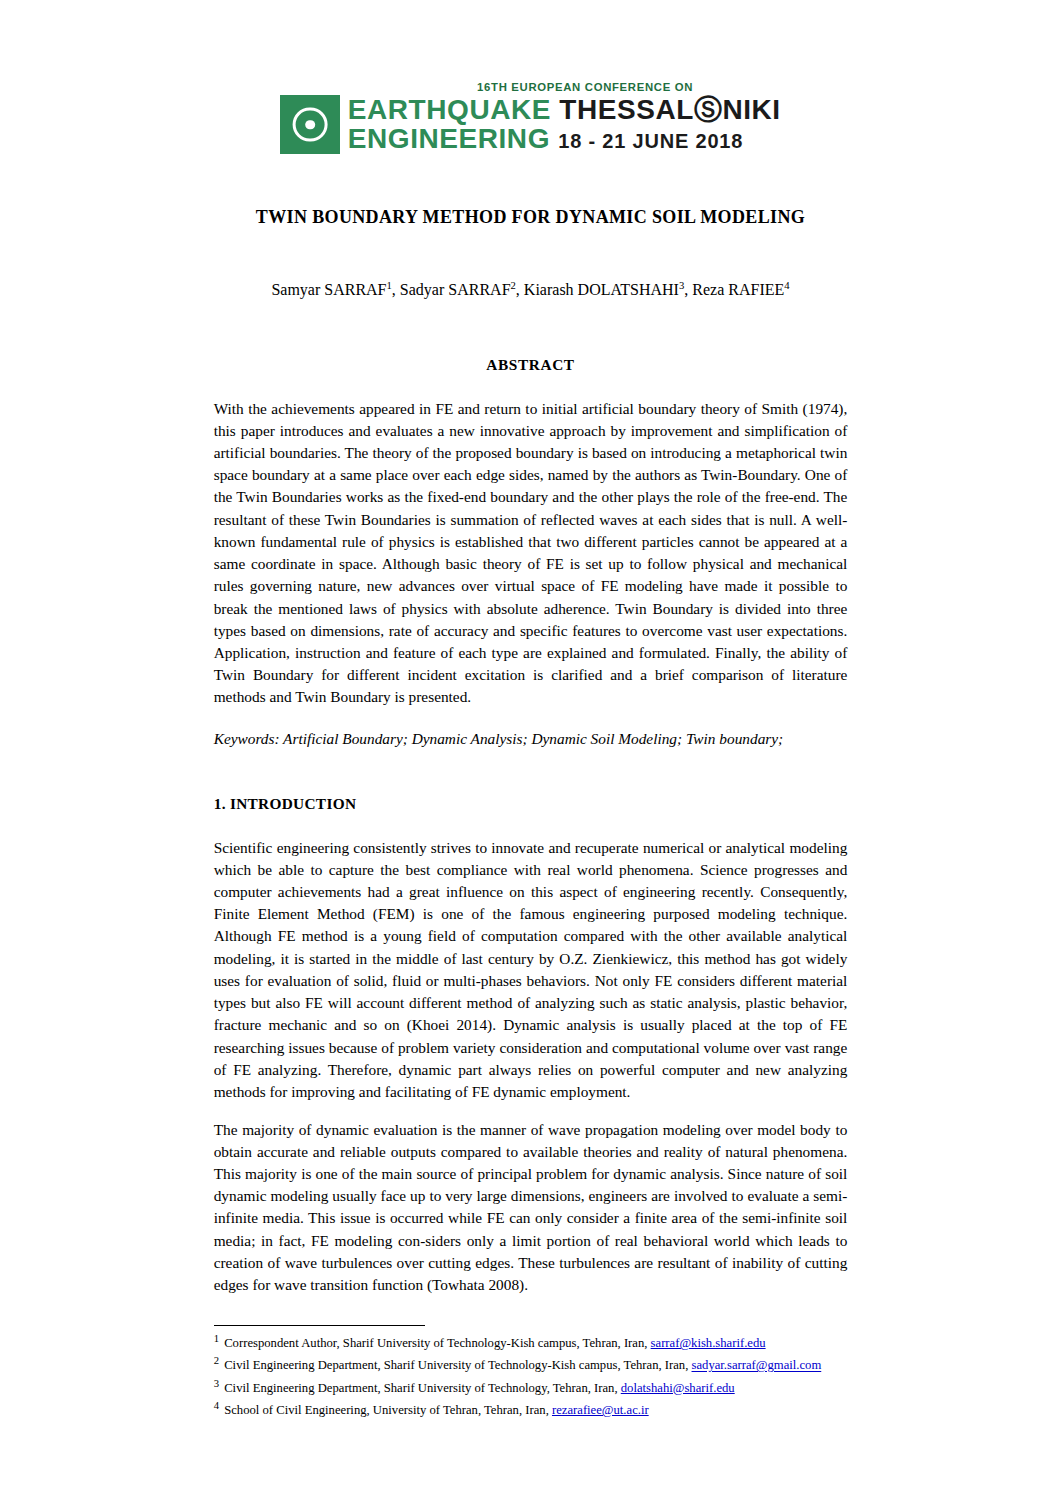16TH EUROPEAN CONFERENCE ON
EARTHQUAKE THESSALⓈNIKI
ENGINEERING 18 - 21 JUNE 2018
TWIN BOUNDARY METHOD FOR DYNAMIC SOIL MODELING
Samyar SARRAF1, Sadyar SARRAF2, Kiarash DOLATSHAHI3, Reza RAFIEE4
ABSTRACT
With the achievements appeared in FE and return to initial artificial boundary theory of Smith (1974), this paper introduces and evaluates a new innovative approach by improvement and simplification of artificial boundaries. The theory of the proposed boundary is based on introducing a metaphorical twin space boundary at a same place over each edge sides, named by the authors as Twin-Boundary. One of the Twin Boundaries works as the fixed-end boundary and the other plays the role of the free-end. The resultant of these Twin Boundaries is summation of reflected waves at each sides that is null. A well-known fundamental rule of physics is established that two different particles cannot be appeared at a same coordinate in space. Although basic theory of FE is set up to follow physical and mechanical rules governing nature, new advances over virtual space of FE modeling have made it possible to break the mentioned laws of physics with absolute adherence. Twin Boundary is divided into three types based on dimensions, rate of accuracy and specific features to overcome vast user expectations. Application, instruction and feature of each type are explained and formulated. Finally, the ability of Twin Boundary for different incident excitation is clarified and a brief comparison of literature methods and Twin Boundary is presented.
Keywords: Artificial Boundary; Dynamic Analysis; Dynamic Soil Modeling; Twin boundary;
1. INTRODUCTION
Scientific engineering consistently strives to innovate and recuperate numerical or analytical modeling which be able to capture the best compliance with real world phenomena. Science progresses and computer achievements had a great influence on this aspect of engineering recently. Consequently, Finite Element Method (FEM) is one of the famous engineering purposed modeling technique. Although FE method is a young field of computation compared with the other available analytical modeling, it is started in the middle of last century by O.Z. Zienkiewicz, this method has got widely uses for evaluation of solid, fluid or multi-phases behaviors. Not only FE considers different material types but also FE will account different method of analyzing such as static analysis, plastic behavior, fracture mechanic and so on (Khoei 2014). Dynamic analysis is usually placed at the top of FE researching issues because of problem variety consideration and computational volume over vast range of FE analyzing. Therefore, dynamic part always relies on powerful computer and new analyzing methods for improving and facilitating of FE dynamic employment.
The majority of dynamic evaluation is the manner of wave propagation modeling over model body to obtain accurate and reliable outputs compared to available theories and reality of natural phenomena. This majority is one of the main source of principal problem for dynamic analysis. Since nature of soil dynamic modeling usually face up to very large dimensions, engineers are involved to evaluate a semi-infinite media. This issue is occurred while FE can only consider a finite area of the semi-infinite soil media; in fact, FE modeling con-siders only a limit portion of real behavioral world which leads to creation of wave turbulences over cutting edges. These turbulences are resultant of inability of cutting edges for wave transition function (Towhata 2008).
1 Correspondent Author, Sharif University of Technology-Kish campus, Tehran, Iran, sarraf@kish.sharif.edu
2 Civil Engineering Department, Sharif University of Technology-Kish campus, Tehran, Iran, sadyar.sarraf@gmail.com
3 Civil Engineering Department, Sharif University of Technology, Tehran, Iran, dolatshahi@sharif.edu
4 School of Civil Engineering, University of Tehran, Tehran, Iran, rezarafiee@ut.ac.ir